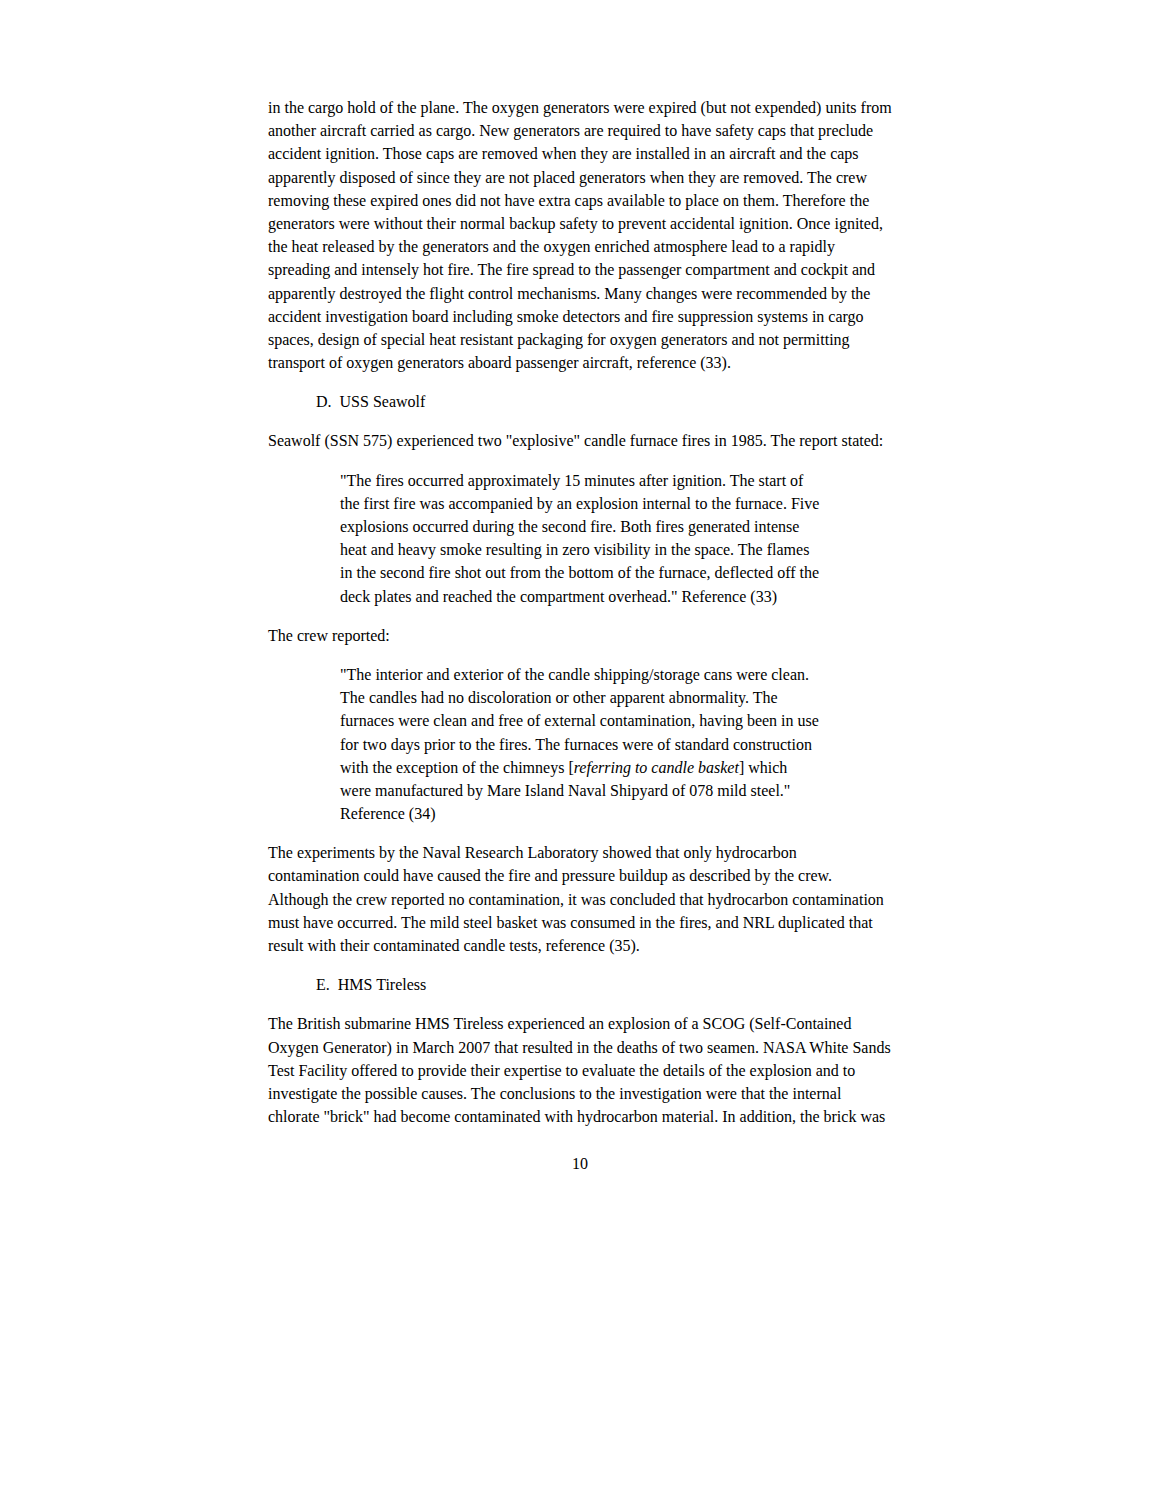in the cargo hold of the plane. The oxygen generators were expired (but not expended) units from another aircraft carried as cargo. New generators are required to have safety caps that preclude accident ignition. Those caps are removed when they are installed in an aircraft and the caps apparently disposed of since they are not placed generators when they are removed. The crew removing these expired ones did not have extra caps available to place on them. Therefore the generators were without their normal backup safety to prevent accidental ignition. Once ignited, the heat released by the generators and the oxygen enriched atmosphere lead to a rapidly spreading and intensely hot fire. The fire spread to the passenger compartment and cockpit and apparently destroyed the flight control mechanisms. Many changes were recommended by the accident investigation board including smoke detectors and fire suppression systems in cargo spaces, design of special heat resistant packaging for oxygen generators and not permitting transport of oxygen generators aboard passenger aircraft, reference (33).
D. USS Seawolf
Seawolf (SSN 575) experienced two "explosive" candle furnace fires in 1985. The report stated:
"The fires occurred approximately 15 minutes after ignition. The start of the first fire was accompanied by an explosion internal to the furnace. Five explosions occurred during the second fire. Both fires generated intense heat and heavy smoke resulting in zero visibility in the space. The flames in the second fire shot out from the bottom of the furnace, deflected off the deck plates and reached the compartment overhead." Reference (33)
The crew reported:
"The interior and exterior of the candle shipping/storage cans were clean. The candles had no discoloration or other apparent abnormality. The furnaces were clean and free of external contamination, having been in use for two days prior to the fires. The furnaces were of standard construction with the exception of the chimneys [referring to candle basket] which were manufactured by Mare Island Naval Shipyard of 078 mild steel." Reference (34)
The experiments by the Naval Research Laboratory showed that only hydrocarbon contamination could have caused the fire and pressure buildup as described by the crew. Although the crew reported no contamination, it was concluded that hydrocarbon contamination must have occurred. The mild steel basket was consumed in the fires, and NRL duplicated that result with their contaminated candle tests, reference (35).
E. HMS Tireless
The British submarine HMS Tireless experienced an explosion of a SCOG (Self-Contained Oxygen Generator) in March 2007 that resulted in the deaths of two seamen. NASA White Sands Test Facility offered to provide their expertise to evaluate the details of the explosion and to investigate the possible causes. The conclusions to the investigation were that the internal chlorate "brick" had become contaminated with hydrocarbon material. In addition, the brick was
10